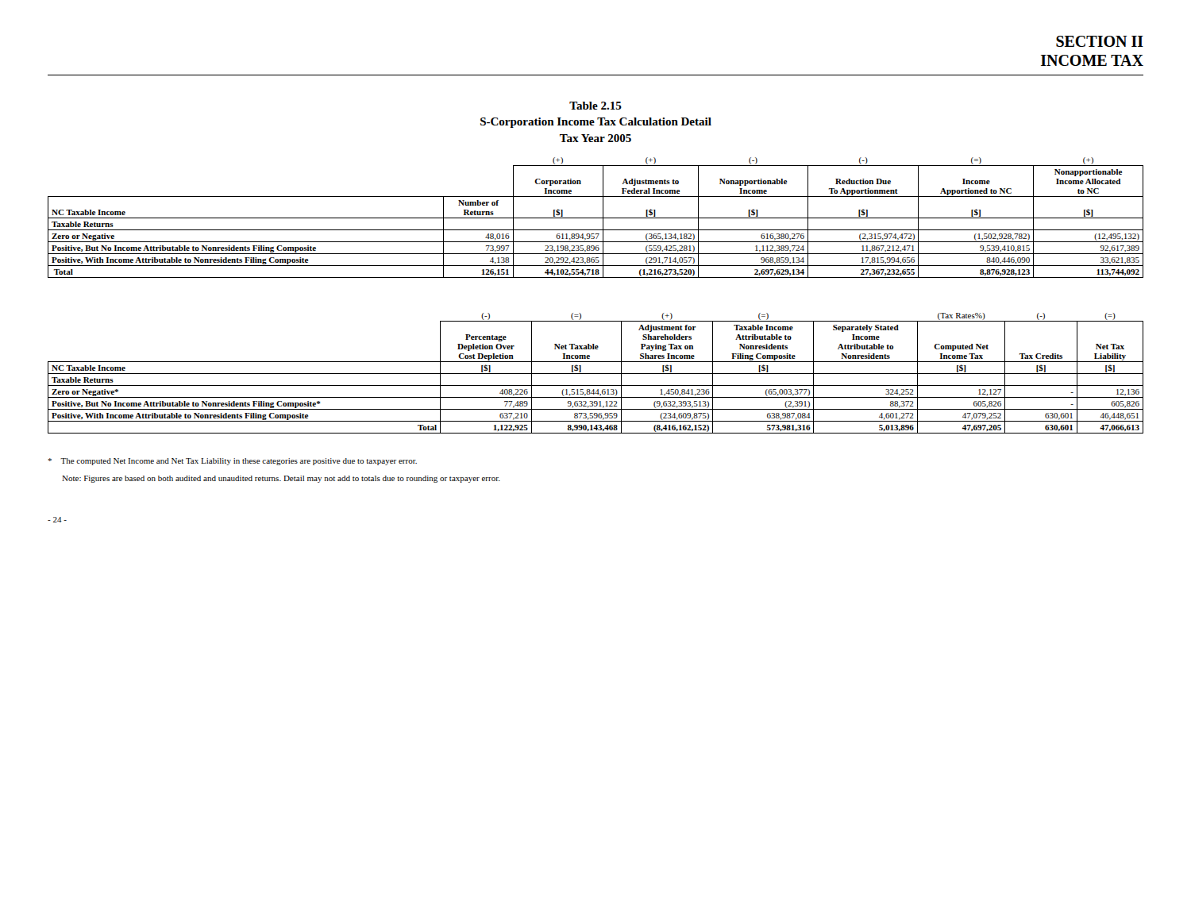SECTION II
INCOME TAX
Table 2.15
S-Corporation Income Tax Calculation Detail
Tax Year 2005
| | | (+) | (+) | (-) | (-) | (=) | (+) |
| | | Corporation Income | Adjustments to Federal Income | Nonapportionable Income | Reduction Due To Apportionment | Income Apportioned to NC | Nonapportionable Income Allocated to NC |
| NC Taxable Income | Number of Returns | [$] | [$] | [$] | [$] | [$] | [$] |
| Taxable Returns | | | | | | | |
| Zero or Negative | 48,016 | 611,894,957 | (365,134,182) | 616,380,276 | (2,315,974,472) | (1,502,928,782) | (12,495,132) |
| Positive, But No Income Attributable to Nonresidents Filing Composite | 73,997 | 23,198,235,896 | (559,425,281) | 1,112,389,724 | 11,867,212,471 | 9,539,410,815 | 92,617,389 |
| Positive, With Income Attributable to Nonresidents Filing Composite | 4,138 | 20,292,423,865 | (291,714,057) | 968,859,134 | 17,815,994,656 | 840,446,090 | 33,621,835 |
| Total | 126,151 | 44,102,554,718 | (1,216,273,520) | 2,697,629,134 | 27,367,232,655 | 8,876,928,123 | 113,744,092 |
| | (-) | (=) | (+) | (=) | | (Tax Rates%) | (-) | (=) |
| | Percentage Depletion Over Cost Depletion | Net Taxable Income | Adjustment for Shareholders Paying Tax on Shares Income | Taxable Income Attributable to Nonresidents Filing Composite | Separately Stated Income Attributable to Nonresidents | Computed Net Income Tax | Tax Credits | Net Tax Liability |
| NC Taxable Income | [$] | [$] | [$] | [$] | | [$] | [$] | [$] |
| Taxable Returns | | | | | | | | |
| Zero or Negative* | 408,226 | (1,515,844,613) | 1,450,841,236 | (65,003,377) | 324,252 | 12,127 | - | 12,136 |
| Positive, But No Income Attributable to Nonresidents Filing Composite* | 77,489 | 9,632,391,122 | (9,632,393,513) | (2,391) | 88,372 | 605,826 | - | 605,826 |
| Positive, With Income Attributable to Nonresidents Filing Composite | 637,210 | 873,596,959 | (234,609,875) | 638,987,084 | 4,601,272 | 47,079,252 | 630,601 | 46,448,651 |
| Total | 1,122,925 | 8,990,143,468 | (8,416,162,152) | 573,981,316 | 5,013,896 | 47,697,205 | 630,601 | 47,066,613 |
* The computed Net Income and Net Tax Liability in these categories are positive due to taxpayer error.
Note: Figures are based on both audited and unaudited returns. Detail may not add to totals due to rounding or taxpayer error.
- 24 -